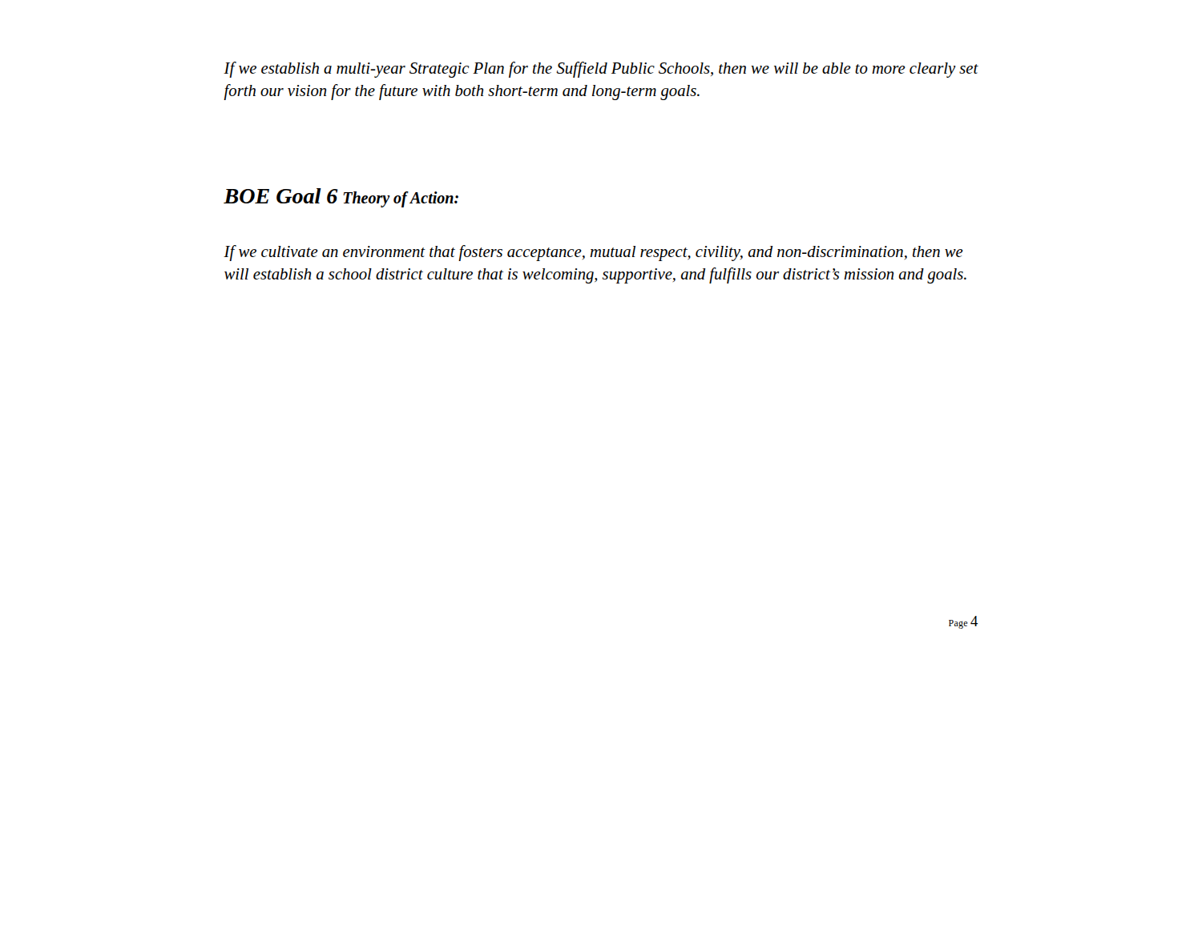If we establish a multi-year Strategic Plan for the Suffield Public Schools, then we will be able to more clearly set forth our vision for the future with both short-term and long-term goals.
BOE Goal 6 Theory of Action:
If we cultivate an environment that fosters acceptance, mutual respect, civility, and non-discrimination, then we will establish a school district culture that is welcoming, supportive, and fulfills our district’s mission and goals.
Page 4